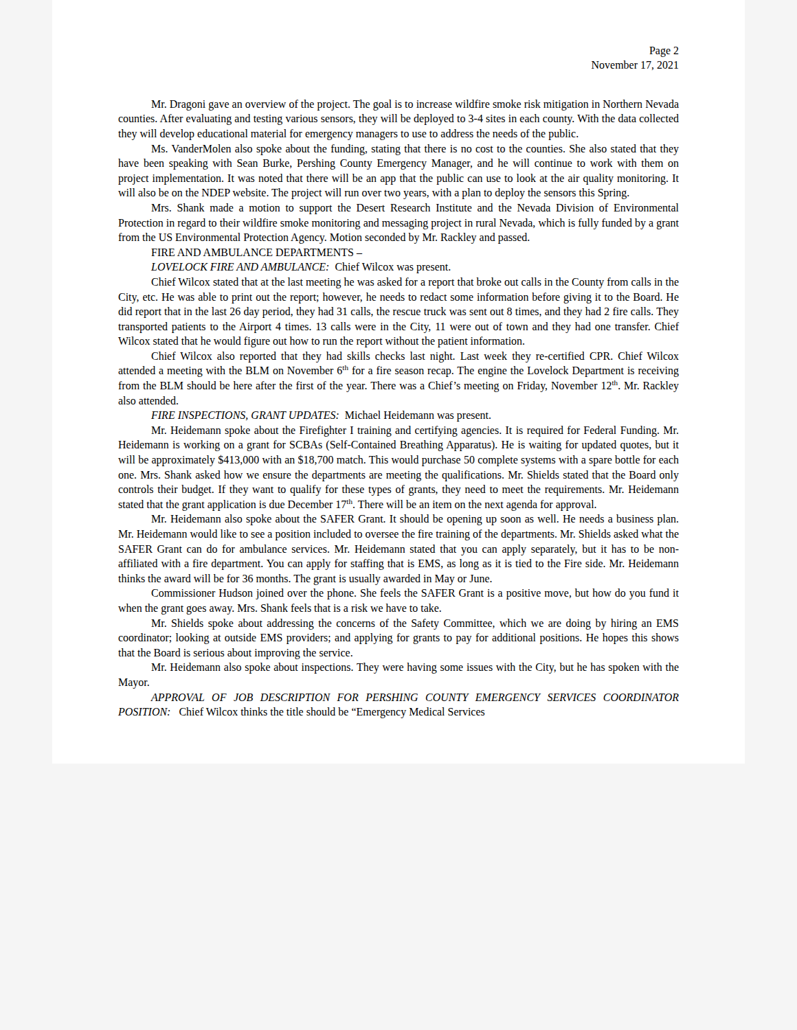Page 2
November 17, 2021
Mr. Dragoni gave an overview of the project. The goal is to increase wildfire smoke risk mitigation in Northern Nevada counties. After evaluating and testing various sensors, they will be deployed to 3-4 sites in each county. With the data collected they will develop educational material for emergency managers to use to address the needs of the public.
Ms. VanderMolen also spoke about the funding, stating that there is no cost to the counties. She also stated that they have been speaking with Sean Burke, Pershing County Emergency Manager, and he will continue to work with them on project implementation. It was noted that there will be an app that the public can use to look at the air quality monitoring. It will also be on the NDEP website. The project will run over two years, with a plan to deploy the sensors this Spring.
Mrs. Shank made a motion to support the Desert Research Institute and the Nevada Division of Environmental Protection in regard to their wildfire smoke monitoring and messaging project in rural Nevada, which is fully funded by a grant from the US Environmental Protection Agency. Motion seconded by Mr. Rackley and passed.
FIRE AND AMBULANCE DEPARTMENTS –
LOVELOCK FIRE AND AMBULANCE: Chief Wilcox was present.
Chief Wilcox stated that at the last meeting he was asked for a report that broke out calls in the County from calls in the City, etc. He was able to print out the report; however, he needs to redact some information before giving it to the Board. He did report that in the last 26 day period, they had 31 calls, the rescue truck was sent out 8 times, and they had 2 fire calls. They transported patients to the Airport 4 times. 13 calls were in the City, 11 were out of town and they had one transfer. Chief Wilcox stated that he would figure out how to run the report without the patient information.
Chief Wilcox also reported that they had skills checks last night. Last week they re-certified CPR. Chief Wilcox attended a meeting with the BLM on November 6th for a fire season recap. The engine the Lovelock Department is receiving from the BLM should be here after the first of the year. There was a Chief’s meeting on Friday, November 12th. Mr. Rackley also attended.
FIRE INSPECTIONS, GRANT UPDATES: Michael Heidemann was present.
Mr. Heidemann spoke about the Firefighter I training and certifying agencies. It is required for Federal Funding. Mr. Heidemann is working on a grant for SCBAs (Self-Contained Breathing Apparatus). He is waiting for updated quotes, but it will be approximately $413,000 with an $18,700 match. This would purchase 50 complete systems with a spare bottle for each one. Mrs. Shank asked how we ensure the departments are meeting the qualifications. Mr. Shields stated that the Board only controls their budget. If they want to qualify for these types of grants, they need to meet the requirements. Mr. Heidemann stated that the grant application is due December 17th. There will be an item on the next agenda for approval.
Mr. Heidemann also spoke about the SAFER Grant. It should be opening up soon as well. He needs a business plan. Mr. Heidemann would like to see a position included to oversee the fire training of the departments. Mr. Shields asked what the SAFER Grant can do for ambulance services. Mr. Heidemann stated that you can apply separately, but it has to be non-affiliated with a fire department. You can apply for staffing that is EMS, as long as it is tied to the Fire side. Mr. Heidemann thinks the award will be for 36 months. The grant is usually awarded in May or June.
Commissioner Hudson joined over the phone. She feels the SAFER Grant is a positive move, but how do you fund it when the grant goes away. Mrs. Shank feels that is a risk we have to take.
Mr. Shields spoke about addressing the concerns of the Safety Committee, which we are doing by hiring an EMS coordinator; looking at outside EMS providers; and applying for grants to pay for additional positions. He hopes this shows that the Board is serious about improving the service.
Mr. Heidemann also spoke about inspections. They were having some issues with the City, but he has spoken with the Mayor.
APPROVAL OF JOB DESCRIPTION FOR PERSHING COUNTY EMERGENCY SERVICES COORDINATOR POSITION: Chief Wilcox thinks the title should be “Emergency Medical Services